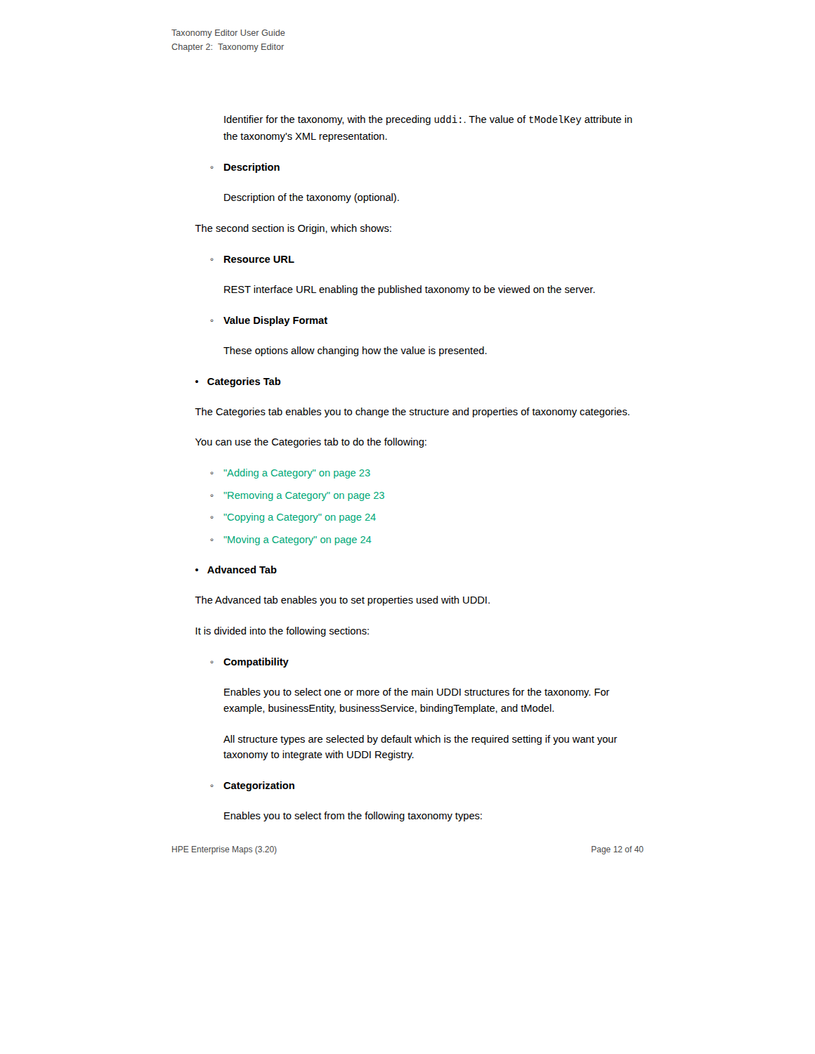Taxonomy Editor User Guide Chapter 2: Taxonomy Editor
Identifier for the taxonomy, with the preceding uddi:. The value of tModelKey attribute in the taxonomy's XML representation.
Description
Description of the taxonomy (optional).
The second section is Origin, which shows:
Resource URL
REST interface URL enabling the published taxonomy to be viewed on the server.
Value Display Format
These options allow changing how the value is presented.
Categories Tab
The Categories tab enables you to change the structure and properties of taxonomy categories.
You can use the Categories tab to do the following:
"Adding a Category" on page 23
"Removing a Category" on page 23
"Copying a Category" on page 24
"Moving a Category" on page 24
Advanced Tab
The Advanced tab enables you to set properties used with UDDI.
It is divided into the following sections:
Compatibility
Enables you to select one or more of the main UDDI structures for the taxonomy. For example, businessEntity, businessService, bindingTemplate, and tModel.
All structure types are selected by default which is the required setting if you want your taxonomy to integrate with UDDI Registry.
Categorization
Enables you to select from the following taxonomy types:
HPE Enterprise Maps (3.20) Page 12 of 40